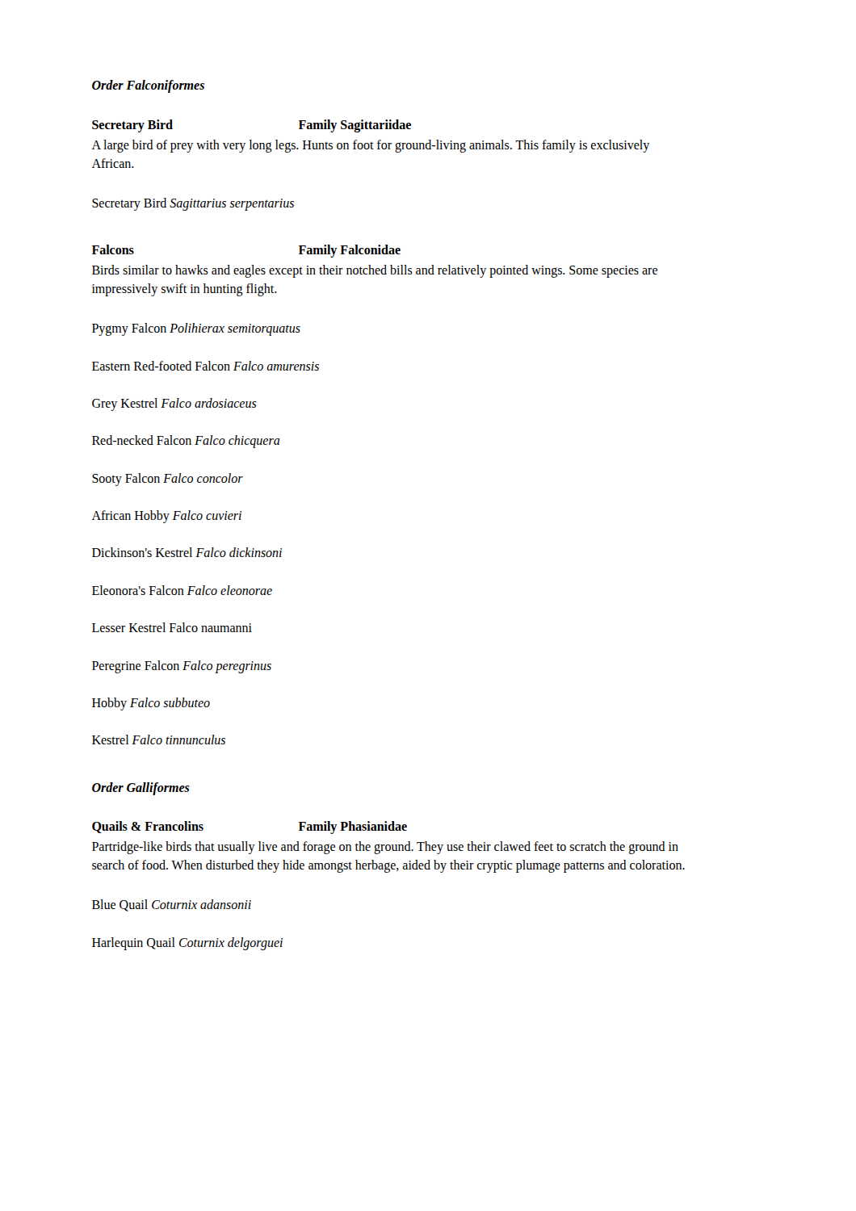Order Falconiformes
Secretary Bird Family Sagittariidae
A large bird of prey with very long legs. Hunts on foot for ground-living animals. This family is exclusively African.
Secretary Bird Sagittarius serpentarius
Falcons Family Falconidae
Birds similar to hawks and eagles except in their notched bills and relatively pointed wings. Some species are impressively swift in hunting flight.
Pygmy Falcon Polihierax semitorquatus
Eastern Red-footed Falcon Falco amurensis
Grey Kestrel Falco ardosiaceus
Red-necked Falcon Falco chicquera
Sooty Falcon Falco concolor
African Hobby Falco cuvieri
Dickinson's Kestrel Falco dickinsoni
Eleonora's Falcon Falco eleonorae
Lesser Kestrel Falco naumanni
Peregrine Falcon Falco peregrinus
Hobby Falco subbuteo
Kestrel Falco tinnunculus
Order Galliformes
Quails & Francolins Family Phasianidae
Partridge-like birds that usually live and forage on the ground. They use their clawed feet to scratch the ground in search of food. When disturbed they hide amongst herbage, aided by their cryptic plumage patterns and coloration.
Blue Quail Coturnix adansonii
Harlequin Quail Coturnix delgorguei